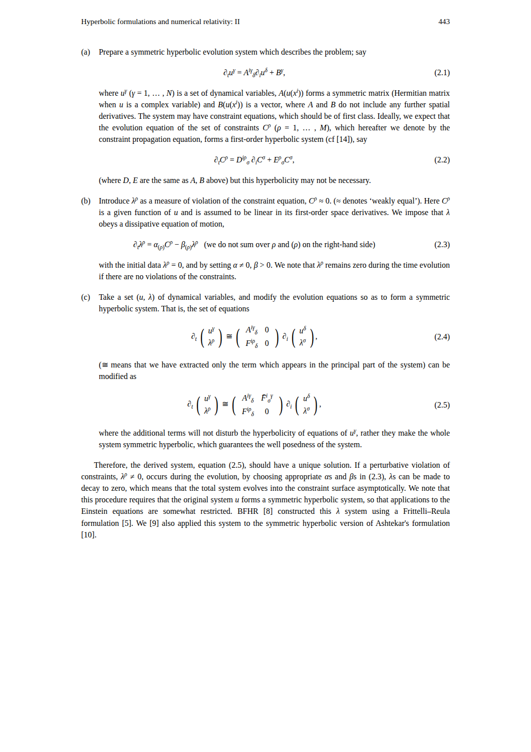Hyperbolic formulations and numerical relativity: II 443
(a) Prepare a symmetric hyperbolic evolution system which describes the problem; say
∂tuγ = Aiγδ∂iuδ + Bγ, (2.1)
where uγ (γ = 1, … , N) is a set of dynamical variables, A(u(xi)) forms a symmetric matrix (Hermitian matrix when u is a complex variable) and B(u(xi)) is a vector, where A and B do not include any further spatial derivatives. The system may have constraint equations, which should be of first class. Ideally, we expect that the evolution equation of the set of constraints Cρ (ρ = 1, … , M), which hereafter we denote by the constraint propagation equation, forms a first-order hyperbolic system (cf [14]), say
∂tCρ = Diρσ ∂iCσ + EρσCσ, (2.2)
(where D, E are the same as A, B above) but this hyperbolicity may not be necessary.
(b) Introduce λρ as a measure of violation of the constraint equation, Cρ ≈ 0. (≈ denotes ‘weakly equal’). Here Cρ is a given function of u and is assumed to be linear in its first-order space derivatives. We impose that λ obeys a dissipative equation of motion,
∂tλρ = α(ρ)Cρ − β(ρ)λρ (we do not sum over ρ and (ρ) on the right-hand side) (2.3)
with the initial data λρ = 0, and by setting α ≠ 0, β > 0. We note that λρ remains zero during the time evolution if there are no violations of the constraints.
(c) Take a set (u, λ) of dynamical variables, and modify the evolution equations so as to form a symmetric hyperbolic system. That is, the set of equations
∂t (
| u γ |
| λ ρ |
) ≅ (
| A iγ δ | 0 |
| F iρ δ | 0 |
) ∂i (
| u δ |
| λ σ |
), (2.4)
(≅ means that we have extracted only the term which appears in the principal part of the system) can be modified as
∂t (
| u γ |
| λ ρ |
) ≅ (
| A iγ δ | F̄ i σ γ |
| F iρ δ | 0 |
) ∂i (
| u δ |
| λ σ |
), (2.5)
where the additional terms will not disturb the hyperbolicity of equations of uγ, rather they make the whole system symmetric hyperbolic, which guarantees the well posedness of the system.
Therefore, the derived system, equation (2.5), should have a unique solution. If a perturbative violation of constraints, λρ ≠ 0, occurs during the evolution, by choosing appropriate αs and βs in (2.3), λs can be made to decay to zero, which means that the total system evolves into the constraint surface asymptotically. We note that this procedure requires that the original system u forms a symmetric hyperbolic system, so that applications to the Einstein equations are somewhat restricted. BFHR [8] constructed this λ system using a Frittelli–Reula formulation [5]. We [9] also applied this system to the symmetric hyperbolic version of Ashtekar's formulation [10].